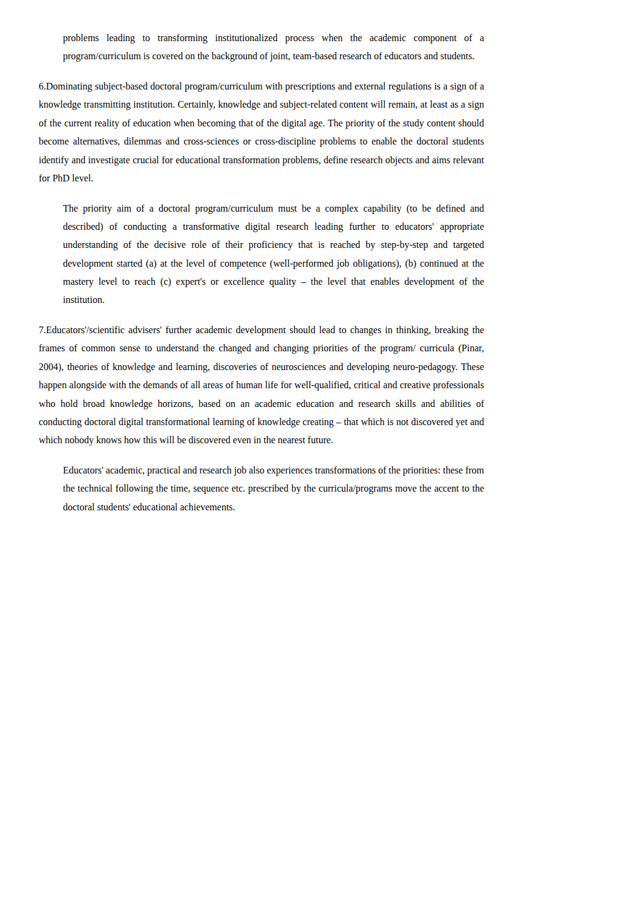problems leading to transforming institutionalized process when the academic component of a program/curriculum is covered on the background of joint, team-based research of educators and students.
6.Dominating subject-based doctoral program/curriculum with prescriptions and external regulations is a sign of a knowledge transmitting institution. Certainly, knowledge and subject-related content will remain, at least as a sign of the current reality of education when becoming that of the digital age. The priority of the study content should become alternatives, dilemmas and cross-sciences or cross-discipline problems to enable the doctoral students identify and investigate crucial for educational transformation problems, define research objects and aims relevant for PhD level.
The priority aim of a doctoral program/curriculum must be a complex capability (to be defined and described) of conducting a transformative digital research leading further to educators' appropriate understanding of the decisive role of their proficiency that is reached by step-by-step and targeted development started (a) at the level of competence (well-performed job obligations), (b) continued at the mastery level to reach (c) expert's or excellence quality – the level that enables development of the institution.
7.Educators'/scientific advisers' further academic development should lead to changes in thinking, breaking the frames of common sense to understand the changed and changing priorities of the program/ curricula (Pinar, 2004), theories of knowledge and learning, discoveries of neurosciences and developing neuro-pedagogy. These happen alongside with the demands of all areas of human life for well-qualified, critical and creative professionals who hold broad knowledge horizons, based on an academic education and research skills and abilities of conducting doctoral digital transformational learning of knowledge creating – that which is not discovered yet and which nobody knows how this will be discovered even in the nearest future.
Educators' academic, practical and research job also experiences transformations of the priorities: these from the technical following the time, sequence etc. prescribed by the curricula/programs move the accent to the doctoral students' educational achievements.